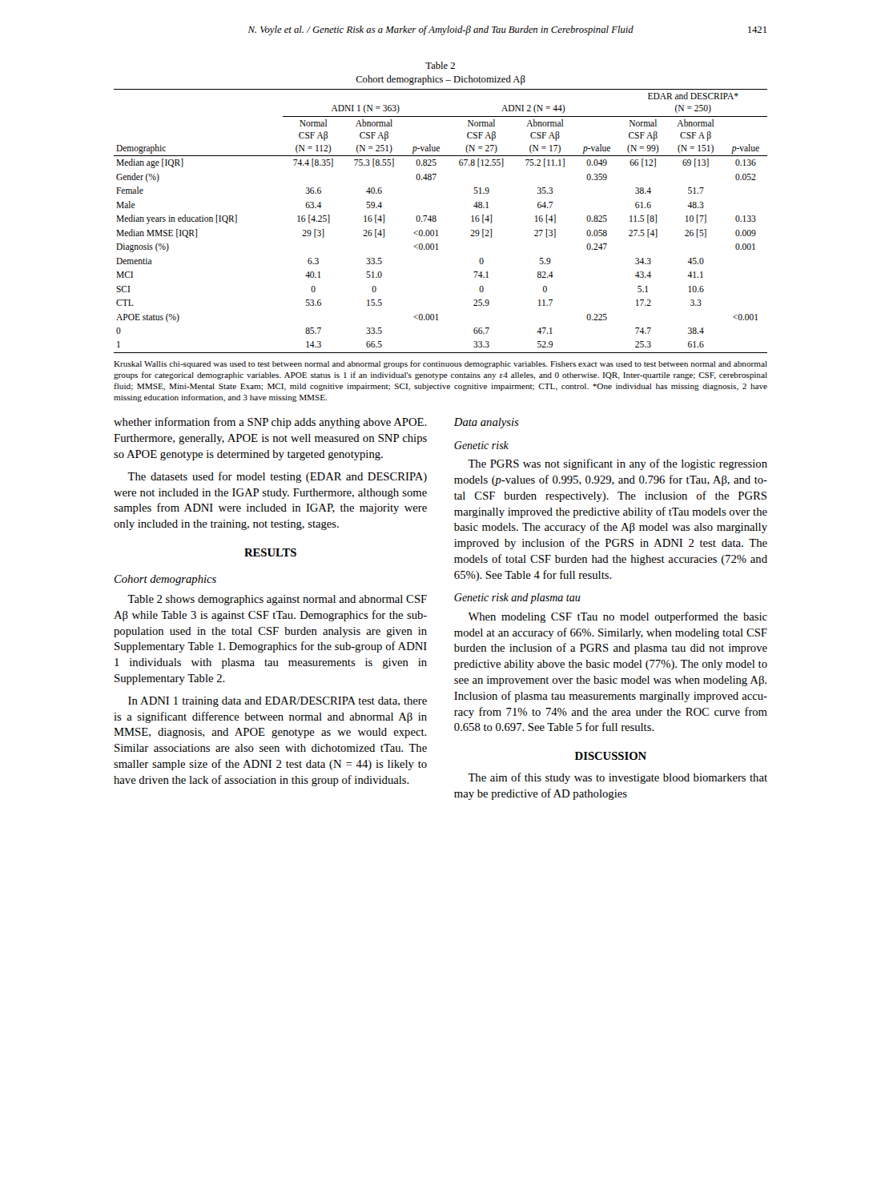N. Voyle et al. / Genetic Risk as a Marker of Amyloid-β and Tau Burden in Cerebrospinal Fluid 1421
Table 2 Cohort demographics – Dichotomized Aβ
| | ADNI 1 (N = 363) | ADNI 2 (N = 44) | EDAR and DESCRIPA* (N = 250) |
| --- | --- | --- | --- |
| Demographic | Normal CSF Aβ (N = 112) | Abnormal CSF Aβ (N = 251) | p -value | Normal CSF Aβ (N = 27) | Abnormal CSF Aβ (N = 17) | p -value | Normal CSF Aβ (N = 99) | Abnormal CSF A β (N = 151) | p -value |
| Median age [IQR] | 74.4 [8.35] | 75.3 [8.55] | 0.825 | 67.8 [12.55] | 75.2 [11.1] | 0.049 | 66 [12] | 69 [13] | 0.136 |
| Gender (%) | | | 0.487 | | | 0.359 | | | 0.052 |
| Female | 36.6 | 40.6 | | 51.9 | 35.3 | | 38.4 | 51.7 | |
| Male | 63.4 | 59.4 | | 48.1 | 64.7 | | 61.6 | 48.3 | |
| Median years in education [IQR] | 16 [4.25] | 16 [4] | 0.748 | 16 [4] | 16 [4] | 0.825 | 11.5 [8] | 10 [7] | 0.133 |
| Median MMSE [IQR] | 29 [3] | 26 [4] | <0.001 | 29 [2] | 27 [3] | 0.058 | 27.5 [4] | 26 [5] | 0.009 |
| Diagnosis (%) | | | <0.001 | | | 0.247 | | | 0.001 |
| Dementia | 6.3 | 33.5 | | 0 | 5.9 | | 34.3 | 45.0 | |
| MCI | 40.1 | 51.0 | | 74.1 | 82.4 | | 43.4 | 41.1 | |
| SCI | 0 | 0 | | 0 | 0 | | 5.1 | 10.6 | |
| CTL | 53.6 | 15.5 | | 25.9 | 11.7 | | 17.2 | 3.3 | |
| APOE status (%) | | | <0.001 | | | 0.225 | | | <0.001 |
| 0 | 85.7 | 33.5 | | 66.7 | 47.1 | | 74.7 | 38.4 | |
| 1 | 14.3 | 66.5 | | 33.3 | 52.9 | | 25.3 | 61.6 | |
Kruskal Wallis chi-squared was used to test between normal and abnormal groups for continuous demographic variables. Fishers exact was used to test between normal and abnormal groups for categorical demographic variables. APOE status is 1 if an individual's genotype contains any ε4 alleles, and 0 otherwise. IQR, Inter-quartile range; CSF, cerebrospinal fluid; MMSE, Mini-Mental State Exam; MCI, mild cognitive impairment; SCI, subjective cognitive impairment; CTL, control. *One individual has missing diagnosis, 2 have missing education information, and 3 have missing MMSE.
whether information from a SNP chip adds anything above APOE. Furthermore, generally, APOE is not well measured on SNP chips so APOE genotype is determined by targeted genotyping.
The datasets used for model testing (EDAR and DESCRIPA) were not included in the IGAP study. Furthermore, although some samples from ADNI were included in IGAP, the majority were only included in the training, not testing, stages.
Results
Cohort demographics
Table 2 shows demographics against normal and abnormal CSF Aβ while Table 3 is against CSF tTau. Demographics for the sub-population used in the total CSF burden analysis are given in Supplementary Table 1. Demographics for the sub-group of ADNI 1 individuals with plasma tau measurements is given in Supplementary Table 2.
In ADNI 1 training data and EDAR/DESCRIPA test data, there is a significant difference between normal and abnormal Aβ in MMSE, diagnosis, and APOE genotype as we would expect. Similar associations are also seen with dichotomized tTau. The smaller sample size of the ADNI 2 test data (N = 44) is likely to have driven the lack of association in this group of individuals.
Data analysis
Genetic risk
The PGRS was not significant in any of the logistic regression models (p-values of 0.995, 0.929, and 0.796 for tTau, Aβ, and total CSF burden respectively). The inclusion of the PGRS marginally improved the predictive ability of tTau models over the basic models. The accuracy of the Aβ model was also marginally improved by inclusion of the PGRS in ADNI 2 test data. The models of total CSF burden had the highest accuracies (72% and 65%). See Table 4 for full results.
Genetic risk and plasma tau
When modeling CSF tTau no model outperformed the basic model at an accuracy of 66%. Similarly, when modeling total CSF burden the inclusion of a PGRS and plasma tau did not improve predictive ability above the basic model (77%). The only model to see an improvement over the basic model was when modeling Aβ. Inclusion of plasma tau measurements marginally improved accuracy from 71% to 74% and the area under the ROC curve from 0.658 to 0.697. See Table 5 for full results.
Discussion
The aim of this study was to investigate blood biomarkers that may be predictive of AD pathologies